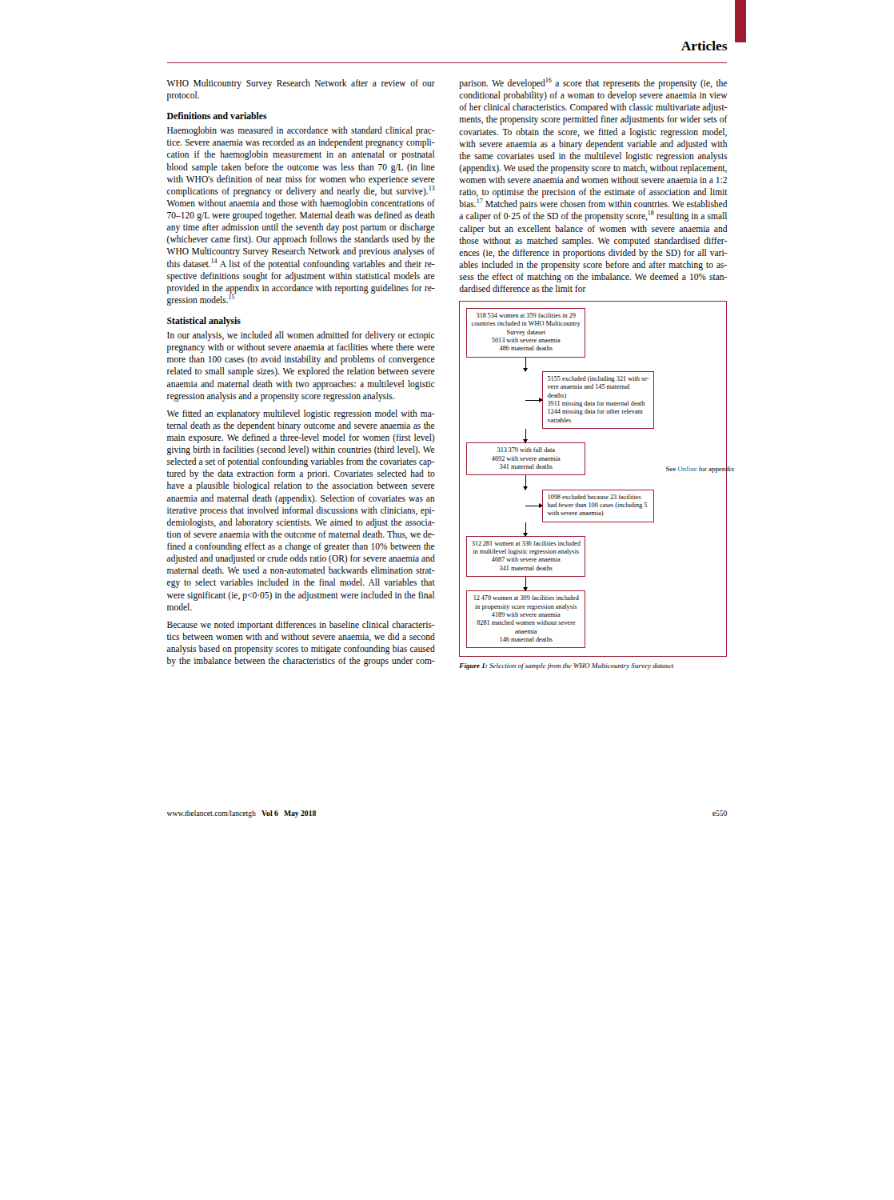Articles
WHO Multicountry Survey Research Network after a review of our protocol.
Definitions and variables
Haemoglobin was measured in accordance with standard clinical practice. Severe anaemia was recorded as an independent pregnancy complication if the haemoglobin measurement in an antenatal or postnatal blood sample taken before the outcome was less than 70 g/L (in line with WHO's definition of near miss for women who experience severe complications of pregnancy or delivery and nearly die, but survive).13 Women without anaemia and those with haemoglobin concentrations of 70–120 g/L were grouped together. Maternal death was defined as death any time after admission until the seventh day post partum or discharge (whichever came first). Our approach follows the standards used by the WHO Multicountry Survey Research Network and previous analyses of this dataset.14 A list of the potential confounding variables and their respective definitions sought for adjustment within statistical models are provided in the appendix in accordance with reporting guidelines for regression models.15
Statistical analysis
In our analysis, we included all women admitted for delivery or ectopic pregnancy with or without severe anaemia at facilities where there were more than 100 cases (to avoid instability and problems of convergence related to small sample sizes). We explored the relation between severe anaemia and maternal death with two approaches: a multilevel logistic regression analysis and a propensity score regression analysis.
We fitted an explanatory multilevel logistic regression model with maternal death as the dependent binary outcome and severe anaemia as the main exposure. We defined a three-level model for women (first level) giving birth in facilities (second level) within countries (third level). We selected a set of potential confounding variables from the covariates captured by the data extraction form a priori. Covariates selected had to have a plausible biological relation to the association between severe anaemia and maternal death (appendix). Selection of covariates was an iterative process that involved informal discussions with clinicians, epidemiologists, and laboratory scientists. We aimed to adjust the association of severe anaemia with the outcome of maternal death. Thus, we defined a confounding effect as a change of greater than 10% between the adjusted and unadjusted or crude odds ratio (OR) for severe anaemia and maternal death. We used a non-automated backwards elimination strategy to select variables included in the final model. All variables that were significant (ie, p<0·05) in the adjustment were included in the final model.
Because we noted important differences in baseline clinical characteristics between women with and without severe anaemia, we did a second analysis based on propensity scores to mitigate confounding bias caused by the imbalance between the characteristics of the groups under comparison. We developed16 a score that represents the propensity (ie, the conditional probability) of a woman to develop severe anaemia in view of her clinical characteristics. Compared with classic multivariate adjustments, the propensity score permitted finer adjustments for wider sets of covariates. To obtain the score, we fitted a logistic regression model, with severe anaemia as a binary dependent variable and adjusted with the same covariates used in the multilevel logistic regression analysis (appendix). We used the propensity score to match, without replacement, women with severe anaemia and women without severe anaemia in a 1:2 ratio, to optimise the precision of the estimate of association and limit bias.17 Matched pairs were chosen from within countries. We established a caliper of 0·25 of the SD of the propensity score,18 resulting in a small caliper but an excellent balance of women with severe anaemia and those without as matched samples. We computed standardised differences (ie, the difference in proportions divided by the SD) for all variables included in the propensity score before and after matching to assess the effect of matching on the imbalance. We deemed a 10% standardised difference as the limit for
318 534 women at 359 facilities in 29 countries included in WHO Multicountry Survey dataset
5013 with severe anaemia
486 maternal deaths
5155 excluded (including 321 with severe anaemia and 145 maternal deaths)
3911 missing data for maternal death
1244 missing data for other relevant variables
313 379 with full data
4692 with severe anaemia
341 maternal deaths
1098 excluded because 23 facilities had fewer than 100 cases (including 5 with severe anaemia)
312 281 women at 336 facilities included in multilevel logistic regression analysis
4687 with severe anaemia
341 maternal deaths
12 470 women at 309 facilities included in propensity score regression analysis
4189 with severe anaemia
8281 matched women without severe anaemia
146 maternal deaths
Figure 1: Selection of sample from the WHO Multicountry Survey dataset
See Online for appendix
www.thelancet.com/lancetgh Vol 6 May 2018
e550